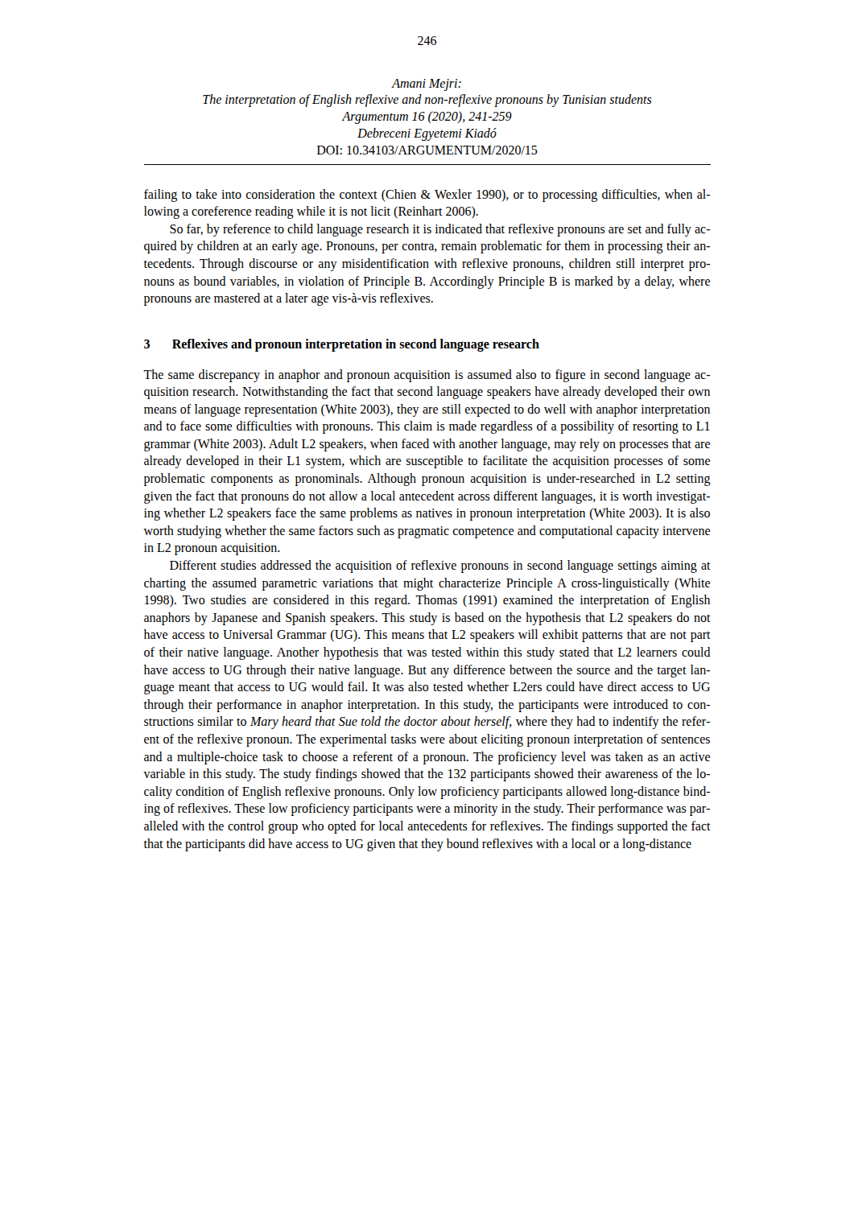246
Amani Mejri:
The interpretation of English reflexive and non-reflexive pronouns by Tunisian students
Argumentum 16 (2020), 241-259
Debreceni Egyetemi Kiadó
DOI: 10.34103/ARGUMENTUM/2020/15
failing to take into consideration the context (Chien & Wexler 1990), or to processing difficulties, when allowing a coreference reading while it is not licit (Reinhart 2006).
So far, by reference to child language research it is indicated that reflexive pronouns are set and fully acquired by children at an early age. Pronouns, per contra, remain problematic for them in processing their antecedents. Through discourse or any misidentification with reflexive pronouns, children still interpret pronouns as bound variables, in violation of Principle B. Accordingly Principle B is marked by a delay, where pronouns are mastered at a later age vis-à-vis reflexives.
3 Reflexives and pronoun interpretation in second language research
The same discrepancy in anaphor and pronoun acquisition is assumed also to figure in second language acquisition research. Notwithstanding the fact that second language speakers have already developed their own means of language representation (White 2003), they are still expected to do well with anaphor interpretation and to face some difficulties with pronouns. This claim is made regardless of a possibility of resorting to L1 grammar (White 2003). Adult L2 speakers, when faced with another language, may rely on processes that are already developed in their L1 system, which are susceptible to facilitate the acquisition processes of some problematic components as pronominals. Although pronoun acquisition is under-researched in L2 setting given the fact that pronouns do not allow a local antecedent across different languages, it is worth investigating whether L2 speakers face the same problems as natives in pronoun interpretation (White 2003). It is also worth studying whether the same factors such as pragmatic competence and computational capacity intervene in L2 pronoun acquisition.
Different studies addressed the acquisition of reflexive pronouns in second language settings aiming at charting the assumed parametric variations that might characterize Principle A cross-linguistically (White 1998). Two studies are considered in this regard. Thomas (1991) examined the interpretation of English anaphors by Japanese and Spanish speakers. This study is based on the hypothesis that L2 speakers do not have access to Universal Grammar (UG). This means that L2 speakers will exhibit patterns that are not part of their native language. Another hypothesis that was tested within this study stated that L2 learners could have access to UG through their native language. But any difference between the source and the target language meant that access to UG would fail. It was also tested whether L2ers could have direct access to UG through their performance in anaphor interpretation. In this study, the participants were introduced to constructions similar to Mary heard that Sue told the doctor about herself, where they had to indentify the referent of the reflexive pronoun. The experimental tasks were about eliciting pronoun interpretation of sentences and a multiple-choice task to choose a referent of a pronoun. The proficiency level was taken as an active variable in this study. The study findings showed that the 132 participants showed their awareness of the locality condition of English reflexive pronouns. Only low proficiency participants allowed long-distance binding of reflexives. These low proficiency participants were a minority in the study. Their performance was paralleled with the control group who opted for local antecedents for reflexives. The findings supported the fact that the participants did have access to UG given that they bound reflexives with a local or a long-distance